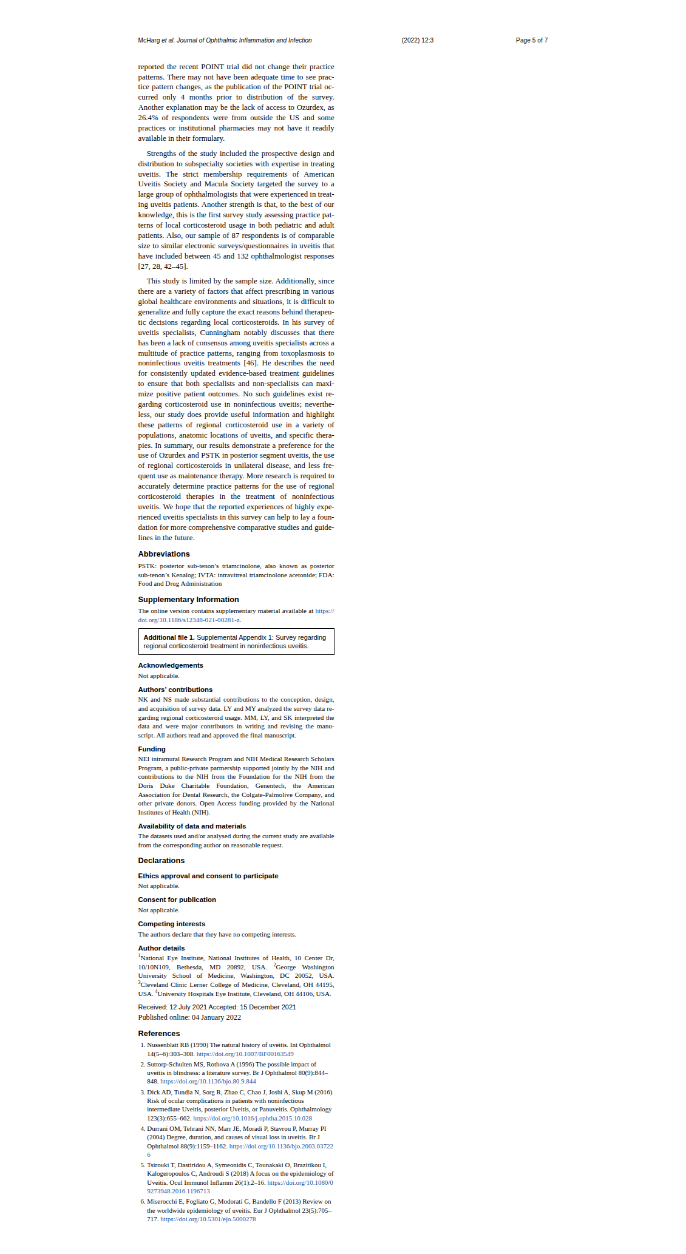McHarg et al. Journal of Ophthalmic Inflammation and Infection
(2022) 12:3
Page 5 of 7
reported the recent POINT trial did not change their practice patterns. There may not have been adequate time to see practice pattern changes, as the publication of the POINT trial occurred only 4 months prior to distribution of the survey. Another explanation may be the lack of access to Ozurdex, as 26.4% of respondents were from outside the US and some practices or institutional pharmacies may not have it readily available in their formulary.
Strengths of the study included the prospective design and distribution to subspecialty societies with expertise in treating uveitis. The strict membership requirements of American Uveitis Society and Macula Society targeted the survey to a large group of ophthalmologists that were experienced in treating uveitis patients. Another strength is that, to the best of our knowledge, this is the first survey study assessing practice patterns of local corticosteroid usage in both pediatric and adult patients. Also, our sample of 87 respondents is of comparable size to similar electronic surveys/questionnaires in uveitis that have included between 45 and 132 ophthalmologist responses [27, 28, 42–45].
This study is limited by the sample size. Additionally, since there are a variety of factors that affect prescribing in various global healthcare environments and situations, it is difficult to generalize and fully capture the exact reasons behind therapeutic decisions regarding local corticosteroids. In his survey of uveitis specialists, Cunningham notably discusses that there has been a lack of consensus among uveitis specialists across a multitude of practice patterns, ranging from toxoplasmosis to noninfectious uveitis treatments [46]. He describes the need for consistently updated evidence-based treatment guidelines to ensure that both specialists and non-specialists can maximize positive patient outcomes. No such guidelines exist regarding corticosteroid use in noninfectious uveitis; nevertheless, our study does provide useful information and highlight these patterns of regional corticosteroid use in a variety of populations, anatomic locations of uveitis, and specific therapies. In summary, our results demonstrate a preference for the use of Ozurdex and PSTK in posterior segment uveitis, the use of regional corticosteroids in unilateral disease, and less frequent use as maintenance therapy. More research is required to accurately determine practice patterns for the use of regional corticosteroid therapies in the treatment of noninfectious uveitis. We hope that the reported experiences of highly experienced uveitis specialists in this survey can help to lay a foundation for more comprehensive comparative studies and guidelines in the future.
Abbreviations
PSTK: posterior sub-tenon’s triamcinolone, also known as posterior sub-tenon’s Kenalog; IVTA: intravitreal triamcinolone acetonide; FDA: Food and Drug Administration
Supplementary Information
The online version contains supplementary material available at https://doi.org/10.1186/s12348-021-00281-z.
Additional file 1. Supplemental Appendix 1: Survey regarding regional corticosteroid treatment in noninfectious uveitis.
Acknowledgements
Not applicable.
Authors’ contributions
NK and NS made substantial contributions to the conception, design, and acquisition of survey data. LY and MY analyzed the survey data regarding regional corticosteroid usage. MM, LY, and SK interpreted the data and were major contributors in writing and revising the manuscript. All authors read and approved the final manuscript.
Funding
NEI intramural Research Program and NIH Medical Research Scholars Program, a public-private partnership supported jointly by the NIH and contributions to the NIH from the Foundation for the NIH from the Doris Duke Charitable Foundation, Genentech, the American Association for Dental Research, the Colgate-Palmolive Company, and other private donors. Open Access funding provided by the National Institutes of Health (NIH).
Availability of data and materials
The datasets used and/or analysed during the current study are available from the corresponding author on reasonable request.
Declarations
Ethics approval and consent to participate
Not applicable.
Consent for publication
Not applicable.
Competing interests
The authors declare that they have no competing interests.
Author details
1National Eye Institute, National Institutes of Health, 10 Center Dr, 10/10N109, Bethesda, MD 20892, USA. 2George Washington University School of Medicine, Washington, DC 20052, USA. 3Cleveland Clinic Lerner College of Medicine, Cleveland, OH 44195, USA. 4University Hospitals Eye Institute, Cleveland, OH 44106, USA.
Received: 12 July 2021 Accepted: 15 December 2021
Published online: 04 January 2022
References
Nussenblatt RB (1990) The natural history of uveitis. Int Ophthalmol 14(5–6):303–308. https://doi.org/10.1007/BF00163549
Suttorp-Schulten MS, Rothova A (1996) The possible impact of uveitis in blindness: a literature survey. Br J Ophthalmol 80(9):844–848. https://doi.org/10.1136/bjo.80.9.844
Dick AD, Tundia N, Sorg R, Zhao C, Chao J, Joshi A, Skup M (2016) Risk of ocular complications in patients with noninfectious intermediate Uveitis, posterior Uveitis, or Panuveitis. Ophthalmology 123(3):655–662. https://doi.org/10.1016/j.ophtha.2015.10.028
Durrani OM, Tehrani NN, Marr JE, Moradi P, Stavrou P, Murray PI (2004) Degree, duration, and causes of visual loss in uveitis. Br J Ophthalmol 88(9):1159–1162. https://doi.org/10.1136/bjo.2003.037226
Tsirouki T, Dastiridou A, Symeonidis C, Tounakaki O, Brazitikou I, Kalogeropoulos C, Androudi S (2018) A focus on the epidemiology of Uveitis. Ocul Immunol Inflamm 26(1):2–16. https://doi.org/10.1080/09273948.2016.1196713
Miserocchi E, Fogliato G, Modorati G, Bandello F (2013) Review on the worldwide epidemiology of uveitis. Eur J Ophthalmol 23(5):705–717. https://doi.org/10.5301/ejo.5000278